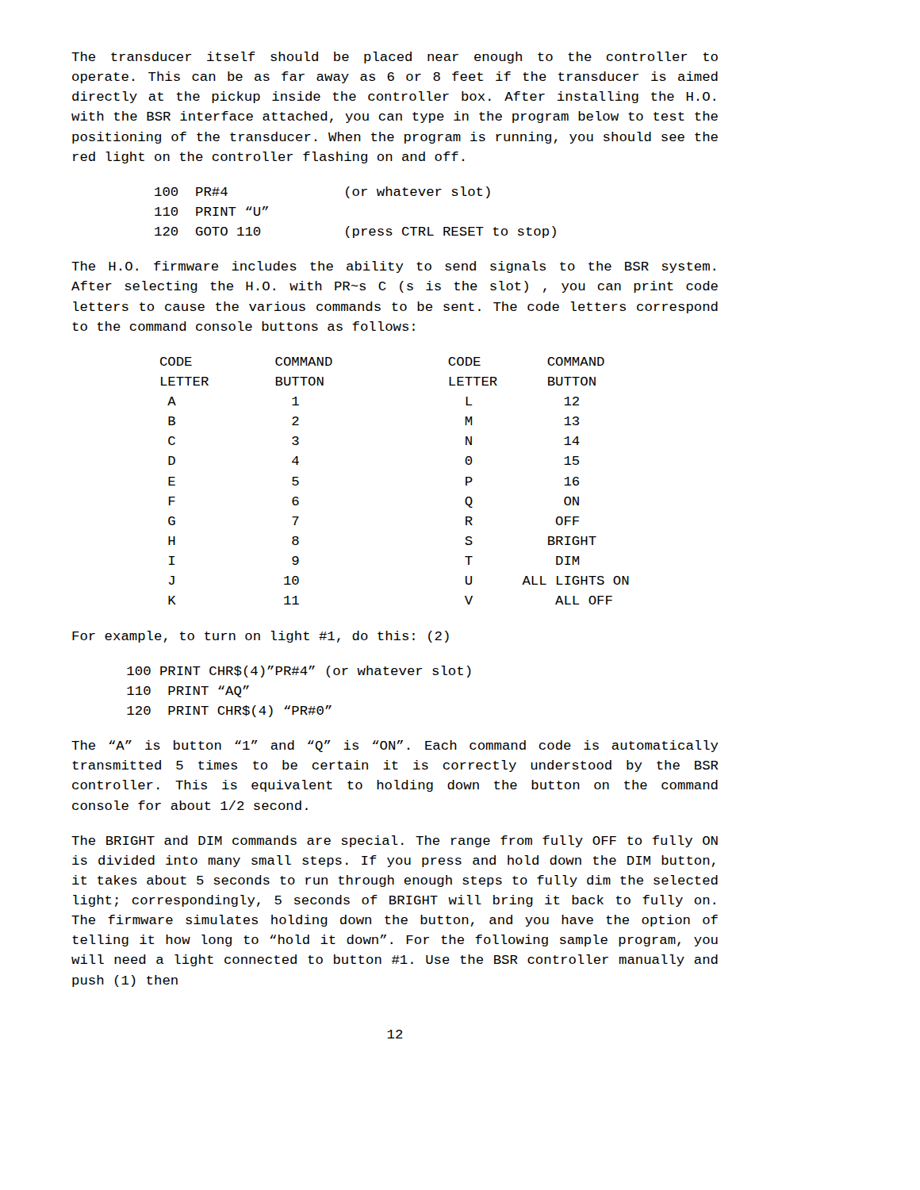The transducer itself should be placed near enough to the controller to operate. This can be as far away as 6 or 8 feet if the transducer is aimed directly at the pickup inside the controller box. After installing the H.O. with the BSR interface attached, you can type in the program below to test the positioning of the transducer. When the program is running, you should see the red light on the controller flashing on and off.
100  PR#4              (or whatever slot)
110  PRINT “U”
120  GOTO 110          (press CTRL RESET to stop)
The H.O. firmware includes the ability to send signals to the BSR system. After selecting the H.O. with PR~s C (s is the slot) , you can print code letters to cause the various commands to be sent. The code letters correspond to the command console buttons as follows:
    CODE          COMMAND              CODE        COMMAND
    LETTER        BUTTON               LETTER      BUTTON
     A              1                    L           12
     B              2                    M           13
     C              3                    N           14
     D              4                    0           15
     E              5                    P           16
     F              6                    Q           ON
     G              7                    R          OFF
     H              8                    S         BRIGHT
     I              9                    T          DIM
     J             10                    U      ALL LIGHTS ON
     K             11                    V          ALL OFF
For example, to turn on light #1, do this: (2)
100 PRINT CHR$(4)”PR#4” (or whatever slot)
110  PRINT “AQ”
120  PRINT CHR$(4) “PR#0”
The “A” is button “1” and “Q” is “ON”. Each command code is automatically transmitted 5 times to be certain it is correctly understood by the BSR controller. This is equivalent to holding down the button on the command console for about 1/2 second.
The BRIGHT and DIM commands are special. The range from fully OFF to fully ON is divided into many small steps. If you press and hold down the DIM button, it takes about 5 seconds to run through enough steps to fully dim the selected light; correspondingly, 5 seconds of BRIGHT will bring it back to fully on. The firmware simulates holding down the button, and you have the option of telling it how long to “hold it down”. For the following sample program, you will need a light connected to button #1. Use the BSR controller manually and push (1) then
12